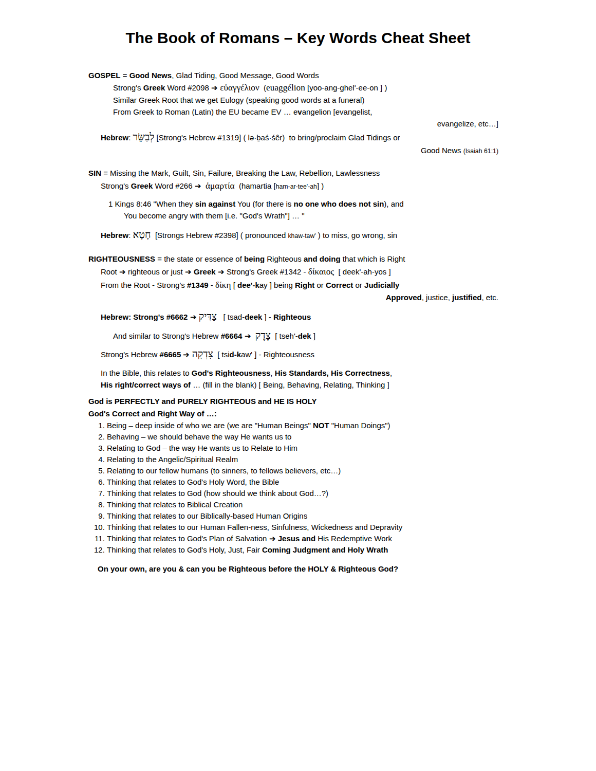The Book of Romans – Key Words Cheat Sheet
GOSPEL = Good News, Glad Tiding, Good Message, Good Words
Strong's Greek Word #2098 ➔ εὐαγγέλιον (euaggélion [yoo-ang-ghel'-ee-on ] )
Similar Greek Root that we get Eulogy (speaking good words at a funeral)
From Greek to Roman (Latin) the EU became EV … evangelion [evangelist,
evangelize, etc…]
Hebrew: לְבַשֵּׂר [Strong's Hebrew #1319] ( lə·ḇaś·śêr) to bring/proclaim Glad Tidings or
Good News (Isaiah 61:1)
SIN = Missing the Mark, Guilt, Sin, Failure, Breaking the Law, Rebellion, Lawlessness
Strong's Greek Word #266 ➔ ἁμαρτία (hamartia [ham-ar-tee'-ah] )
1 Kings 8:46 "When they sin against You (for there is no one who does not sin), and
You become angry with them [i.e. "God's Wrath"] … "
Hebrew: חָטָא [Strongs Hebrew #2398] ( pronounced khaw-taw' ) to miss, go wrong, sin
RIGHTEOUSNESS = the state or essence of being Righteous and doing that which is Right
Root ➔ righteous or just ➔ Greek ➔ Strong's Greek #1342 - δίκαιος [ deek'-ah-yos ]
From the Root - Strong's #1349 - δίκη [ dee'-kay ] being Right or Correct or Judicially
Approved, justice, justified, etc.
Hebrew: Strong's #6662 ➔ צַדִּיק [ tsad-deek ] - Righteous
And similar to Strong's Hebrew #6664 ➔ צֶדֶק [ tseh'-dek ]
Strong's Hebrew #6665 ➔ צִדְקָה [ tsid-kaw' ] - Righteousness
In the Bible, this relates to God's Righteousness, His Standards, His Correctness,
His right/correct ways of … (fill in the blank) [ Being, Behaving, Relating, Thinking ]
God is PERFECTLY and PURELY RIGHTEOUS and HE IS HOLY
God's Correct and Right Way of …:
Being – deep inside of who we are (we are "Human Beings" NOT "Human Doings")
Behaving – we should behave the way He wants us to
Relating to God – the way He wants us to Relate to Him
Relating to the Angelic/Spiritual Realm
Relating to our fellow humans (to sinners, to fellows believers, etc…)
Thinking that relates to God's Holy Word, the Bible
Thinking that relates to God (how should we think about God…?)
Thinking that relates to Biblical Creation
Thinking that relates to our Biblically-based Human Origins
Thinking that relates to our Human Fallen-ness, Sinfulness, Wickedness and Depravity
Thinking that relates to God's Plan of Salvation ➔ Jesus and His Redemptive Work
Thinking that relates to God's Holy, Just, Fair Coming Judgment and Holy Wrath
On your own, are you & can you be Righteous before the HOLY & Righteous God?